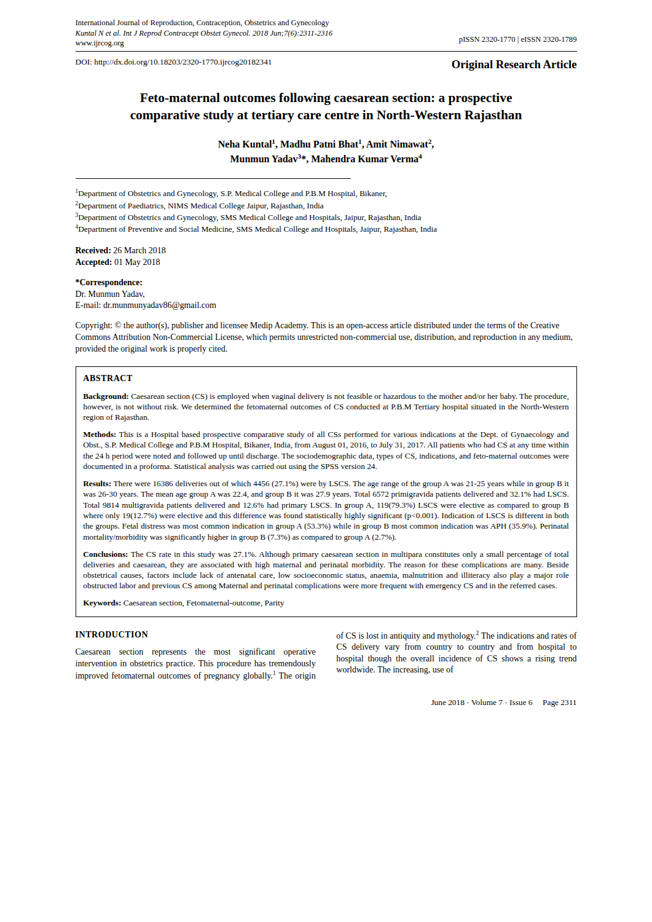International Journal of Reproduction, Contraception, Obstetrics and Gynecology
Kuntal N et al. Int J Reprod Contracept Obstet Gynecol. 2018 Jun;7(6):2311-2316
www.ijrcog.org
pISSN 2320-1770 | eISSN 2320-1789
DOI: http://dx.doi.org/10.18203/2320-1770.ijrcog20182341
Original Research Article
Feto-maternal outcomes following caesarean section: a prospective
comparative study at tertiary care centre in North-Western Rajasthan
Neha Kuntal1, Madhu Patni Bhat1, Amit Nimawat2,
Munmun Yadav3*, Mahendra Kumar Verma4
1Department of Obstetrics and Gynecology, S.P. Medical College and P.B.M Hospital, Bikaner,
2Department of Paediatrics, NIMS Medical College Jaipur, Rajasthan, India
3Department of Obstetrics and Gynecology, SMS Medical College and Hospitals, Jaipur, Rajasthan, India
4Department of Preventive and Social Medicine, SMS Medical College and Hospitals, Jaipur, Rajasthan, India
Received: 26 March 2018
Accepted: 01 May 2018
*Correspondence:
Dr. Munmun Yadav,
E-mail: dr.munmunyadav86@gmail.com
Copyright: © the author(s), publisher and licensee Medip Academy. This is an open-access article distributed under the terms of the Creative Commons Attribution Non-Commercial License, which permits unrestricted non-commercial use, distribution, and reproduction in any medium, provided the original work is properly cited.
ABSTRACT
Background: Caesarean section (CS) is employed when vaginal delivery is not feasible or hazardous to the mother and/or her baby. The procedure, however, is not without risk. We determined the fetomaternal outcomes of CS conducted at P.B.M Tertiary hospital situated in the North-Western region of Rajasthan.
Methods: This is a Hospital based prospective comparative study of all CSs performed for various indications at the Dept. of Gynaecology and Obst., S.P. Medical College and P.B.M Hospital, Bikaner, India, from August 01, 2016, to July 31, 2017. All patients who had CS at any time within the 24 h period were noted and followed up until discharge. The sociodemographic data, types of CS, indications, and feto-maternal outcomes were documented in a proforma. Statistical analysis was carried out using the SPSS version 24.
Results: There were 16386 deliveries out of which 4456 (27.1%) were by LSCS. The age range of the group A was 21-25 years while in group B it was 26-30 years. The mean age group A was 22.4, and group B it was 27.9 years. Total 6572 primigravida patients delivered and 32.1% had LSCS. Total 9814 multigravida patients delivered and 12.6% had primary LSCS. In group A, 119(79.3%) LSCS were elective as compared to group B where only 19(12.7%) were elective and this difference was found statistically highly significant (p<0.001). Indication of LSCS is different in both the groups. Fetal distress was most common indication in group A (53.3%) while in group B most common indication was APH (35.9%). Perinatal mortality/morbidity was significantly higher in group B (7.3%) as compared to group A (2.7%).
Conclusions: The CS rate in this study was 27.1%. Although primary caesarean section in multipara constitutes only a small percentage of total deliveries and caesarean, they are associated with high maternal and perinatal morbidity. The reason for these complications are many. Beside obstetrical causes, factors include lack of antenatal care, low socioeconomic status, anaemia, malnutrition and illiteracy also play a major role obstructed labor and previous CS among Maternal and perinatal complications were more frequent with emergency CS and in the referred cases.
Keywords: Caesarean section, Fetomaternal-outcome, Parity
INTRODUCTION
Caesarean section represents the most significant operative intervention in obstetrics practice. This procedure has tremendously improved fetomaternal outcomes of pregnancy globally.1 The origin of CS is lost in antiquity and mythology.2 The indications and rates of CS delivery vary from country to country and from hospital to hospital though the overall incidence of CS shows a rising trend worldwide. The increasing, use of
June 2018 · Volume 7 · Issue 6 Page 2311